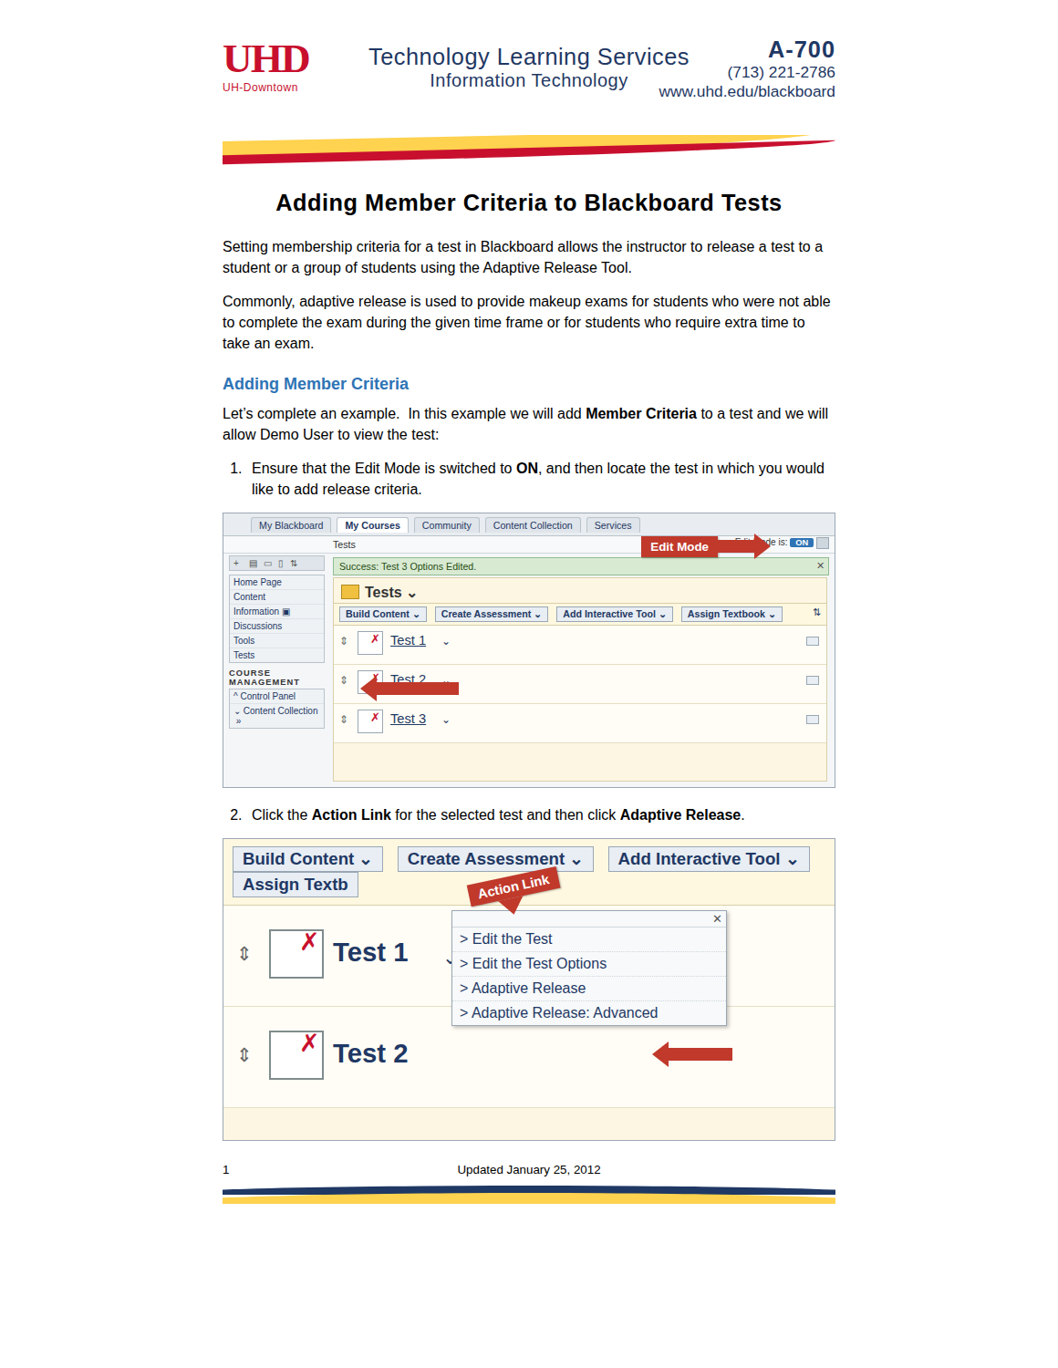UHD
UH-Downtown
Technology Learning Services
Information Technology
A-700
(713) 221-2786
www.uhd.edu/blackboard
Adding Member Criteria to Blackboard Tests
Setting membership criteria for a test in Blackboard allows the instructor to release a test to a student or a group of students using the Adaptive Release Tool.
Commonly, adaptive release is used to provide makeup exams for students who were not able to complete the exam during the given time frame or for students who require extra time to take an exam.
Adding Member Criteria
Let’s complete an example. In this example we will add Member Criteria to a test and we will allow Demo User to view the test:
Ensure that the Edit Mode is switched to ON, and then locate the test in which you would like to add release criteria.
My Blackboard My Courses Community Content Collection Services
Tests
Edit Mode is: ON
Success: Test 3 Options Edited. ✕
+ ▤ ▭ ▯ ⇅
Home Page
Content
Information ▣
Discussions
Tools
Tests
COURSE MANAGEMENT
^ Control Panel
⌄ Content Collection »
Tests ⌄
Build Content ⌄ Create Assessment ⌄ Add Interactive Tool ⌄ Assign Textbook ⌄ ⇅
⇕ Test 1 ⌄
⇕ Test 2 ⌄
⇕ Test 3 ⌄
Edit Mode
Click the Action Link for the selected test and then click Adaptive Release.
Build Content ⌄ Create Assessment ⌄ Add Interactive Tool ⌄ Assign Textb
⇕ Test 1 ⌄
⇕ Test 2
✕
> Edit the Test
> Edit the Test Options
> Adaptive Release
> Adaptive Release: Advanced
Action Link
1
Updated January 25, 2012